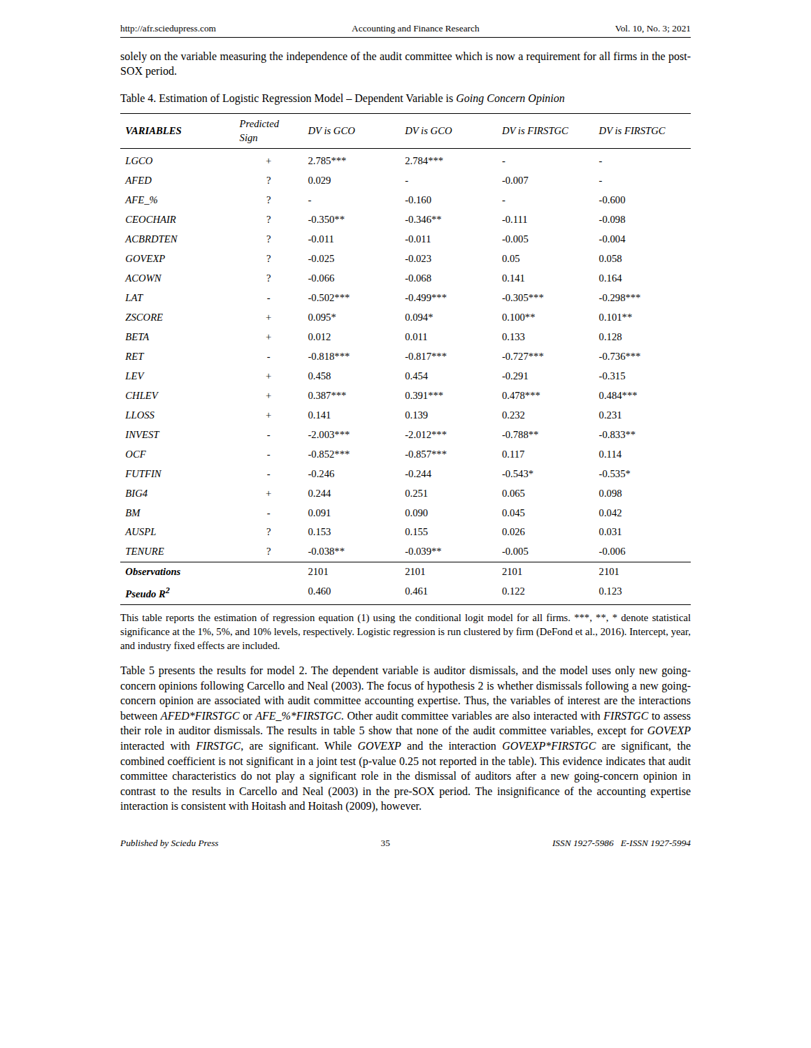http://afr.sciedupress.com
Accounting and Finance Research
Vol. 10, No. 3; 2021
solely on the variable measuring the independence of the audit committee which is now a requirement for all firms in the post-SOX period.
Table 4. Estimation of Logistic Regression Model – Dependent Variable is Going Concern Opinion
| VARIABLES | Predicted Sign | DV is GCO | DV is GCO | DV is FIRSTGC | DV is FIRSTGC |
| --- | --- | --- | --- | --- | --- |
| LGCO | + | 2.785*** | 2.784*** | - | - |
| AFED | ? | 0.029 | - | -0.007 | - |
| AFE_% | ? | - | -0.160 | - | -0.600 |
| CEOCHAIR | ? | -0.350** | -0.346** | -0.111 | -0.098 |
| ACBRDTEN | ? | -0.011 | -0.011 | -0.005 | -0.004 |
| GOVEXP | ? | -0.025 | -0.023 | 0.05 | 0.058 |
| ACOWN | ? | -0.066 | -0.068 | 0.141 | 0.164 |
| LAT | - | -0.502*** | -0.499*** | -0.305*** | -0.298*** |
| ZSCORE | + | 0.095* | 0.094* | 0.100** | 0.101** |
| BETA | + | 0.012 | 0.011 | 0.133 | 0.128 |
| RET | - | -0.818*** | -0.817*** | -0.727*** | -0.736*** |
| LEV | + | 0.458 | 0.454 | -0.291 | -0.315 |
| CHLEV | + | 0.387*** | 0.391*** | 0.478*** | 0.484*** |
| LLOSS | + | 0.141 | 0.139 | 0.232 | 0.231 |
| INVEST | - | -2.003*** | -2.012*** | -0.788** | -0.833** |
| OCF | - | -0.852*** | -0.857*** | 0.117 | 0.114 |
| FUTFIN | - | -0.246 | -0.244 | -0.543* | -0.535* |
| BIG4 | + | 0.244 | 0.251 | 0.065 | 0.098 |
| BM | - | 0.091 | 0.090 | 0.045 | 0.042 |
| AUSPL | ? | 0.153 | 0.155 | 0.026 | 0.031 |
| TENURE | ? | -0.038** | -0.039** | -0.005 | -0.006 |
| Observations | | 2101 | 2101 | 2101 | 2101 |
| Pseudo R 2 | | 0.460 | 0.461 | 0.122 | 0.123 |
This table reports the estimation of regression equation (1) using the conditional logit model for all firms. ***, **, * denote statistical significance at the 1%, 5%, and 10% levels, respectively. Logistic regression is run clustered by firm (DeFond et al., 2016). Intercept, year, and industry fixed effects are included.
Table 5 presents the results for model 2. The dependent variable is auditor dismissals, and the model uses only new going-concern opinions following Carcello and Neal (2003). The focus of hypothesis 2 is whether dismissals following a new going-concern opinion are associated with audit committee accounting expertise. Thus, the variables of interest are the interactions between AFED*FIRSTGC or AFE_%*FIRSTGC. Other audit committee variables are also interacted with FIRSTGC to assess their role in auditor dismissals. The results in table 5 show that none of the audit committee variables, except for GOVEXP interacted with FIRSTGC, are significant. While GOVEXP and the interaction GOVEXP*FIRSTGC are significant, the combined coefficient is not significant in a joint test (p-value 0.25 not reported in the table). This evidence indicates that audit committee characteristics do not play a significant role in the dismissal of auditors after a new going-concern opinion in contrast to the results in Carcello and Neal (2003) in the pre-SOX period. The insignificance of the accounting expertise interaction is consistent with Hoitash and Hoitash (2009), however.
Published by Sciedu Press
35
ISSN 1927-5986 E-ISSN 1927-5994